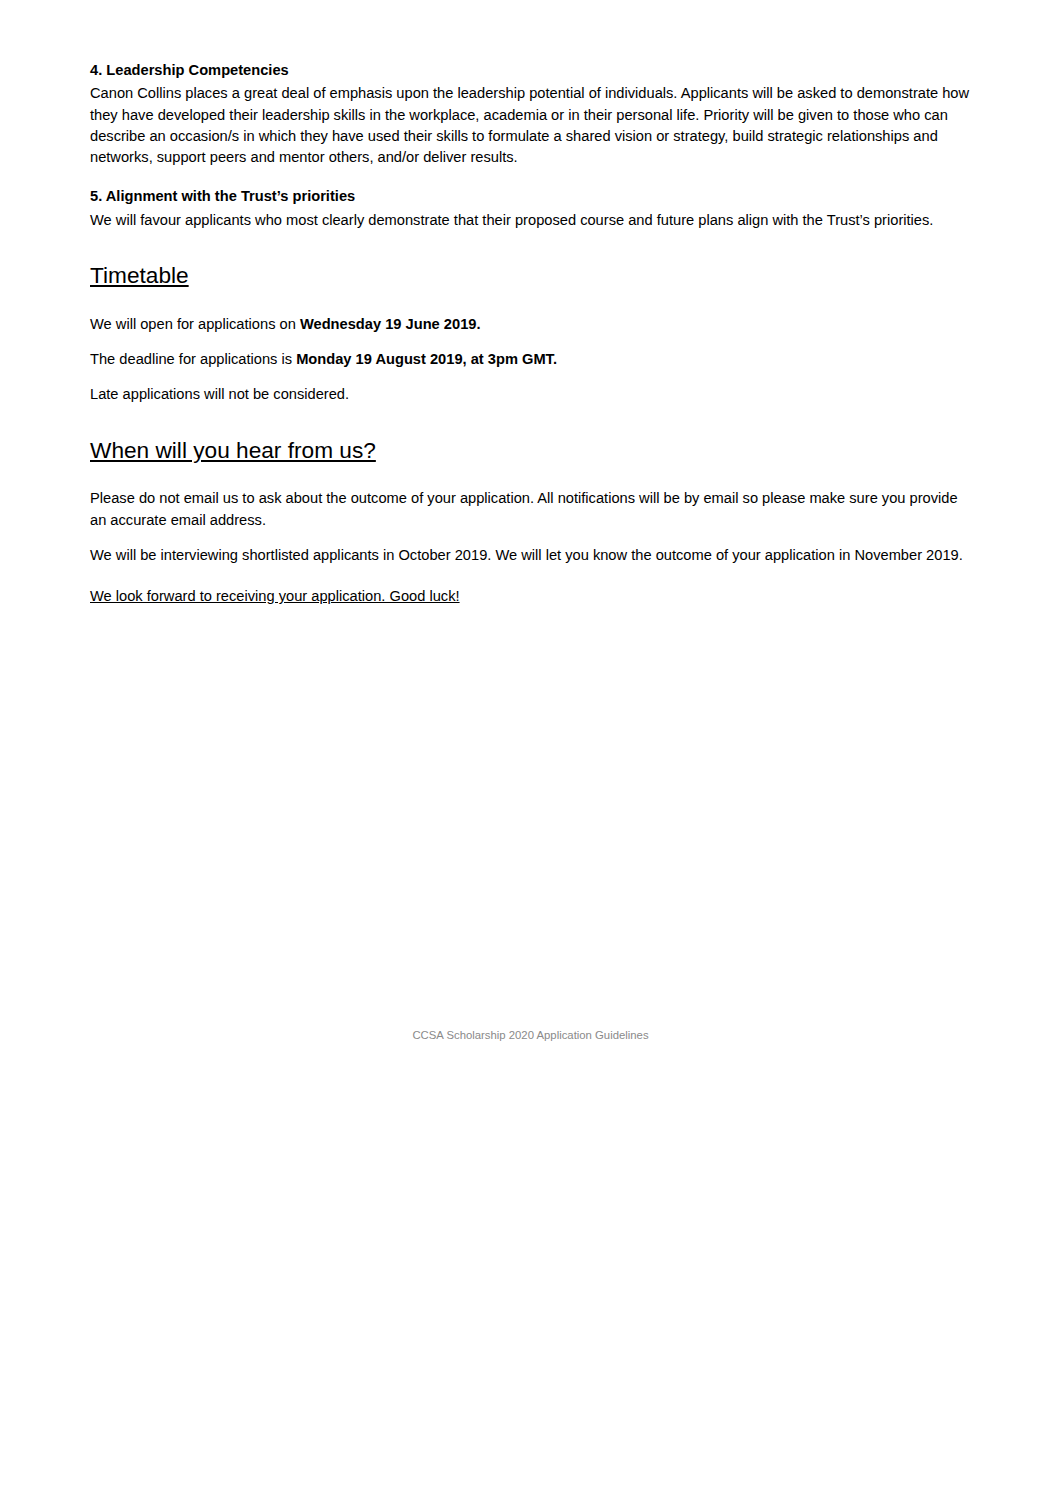4. Leadership Competencies
Canon Collins places a great deal of emphasis upon the leadership potential of individuals. Applicants will be asked to demonstrate how they have developed their leadership skills in the workplace, academia or in their personal life. Priority will be given to those who can describe an occasion/s in which they have used their skills to formulate a shared vision or strategy, build strategic relationships and networks, support peers and mentor others, and/or deliver results.
5. Alignment with the Trust’s priorities
We will favour applicants who most clearly demonstrate that their proposed course and future plans align with the Trust’s priorities.
Timetable
We will open for applications on Wednesday 19 June 2019.
The deadline for applications is Monday 19 August 2019, at 3pm GMT.
Late applications will not be considered.
When will you hear from us?
Please do not email us to ask about the outcome of your application. All notifications will be by email so please make sure you provide an accurate email address.
We will be interviewing shortlisted applicants in October 2019. We will let you know the outcome of your application in November 2019.
We look forward to receiving your application. Good luck!
CCSA Scholarship 2020 Application Guidelines